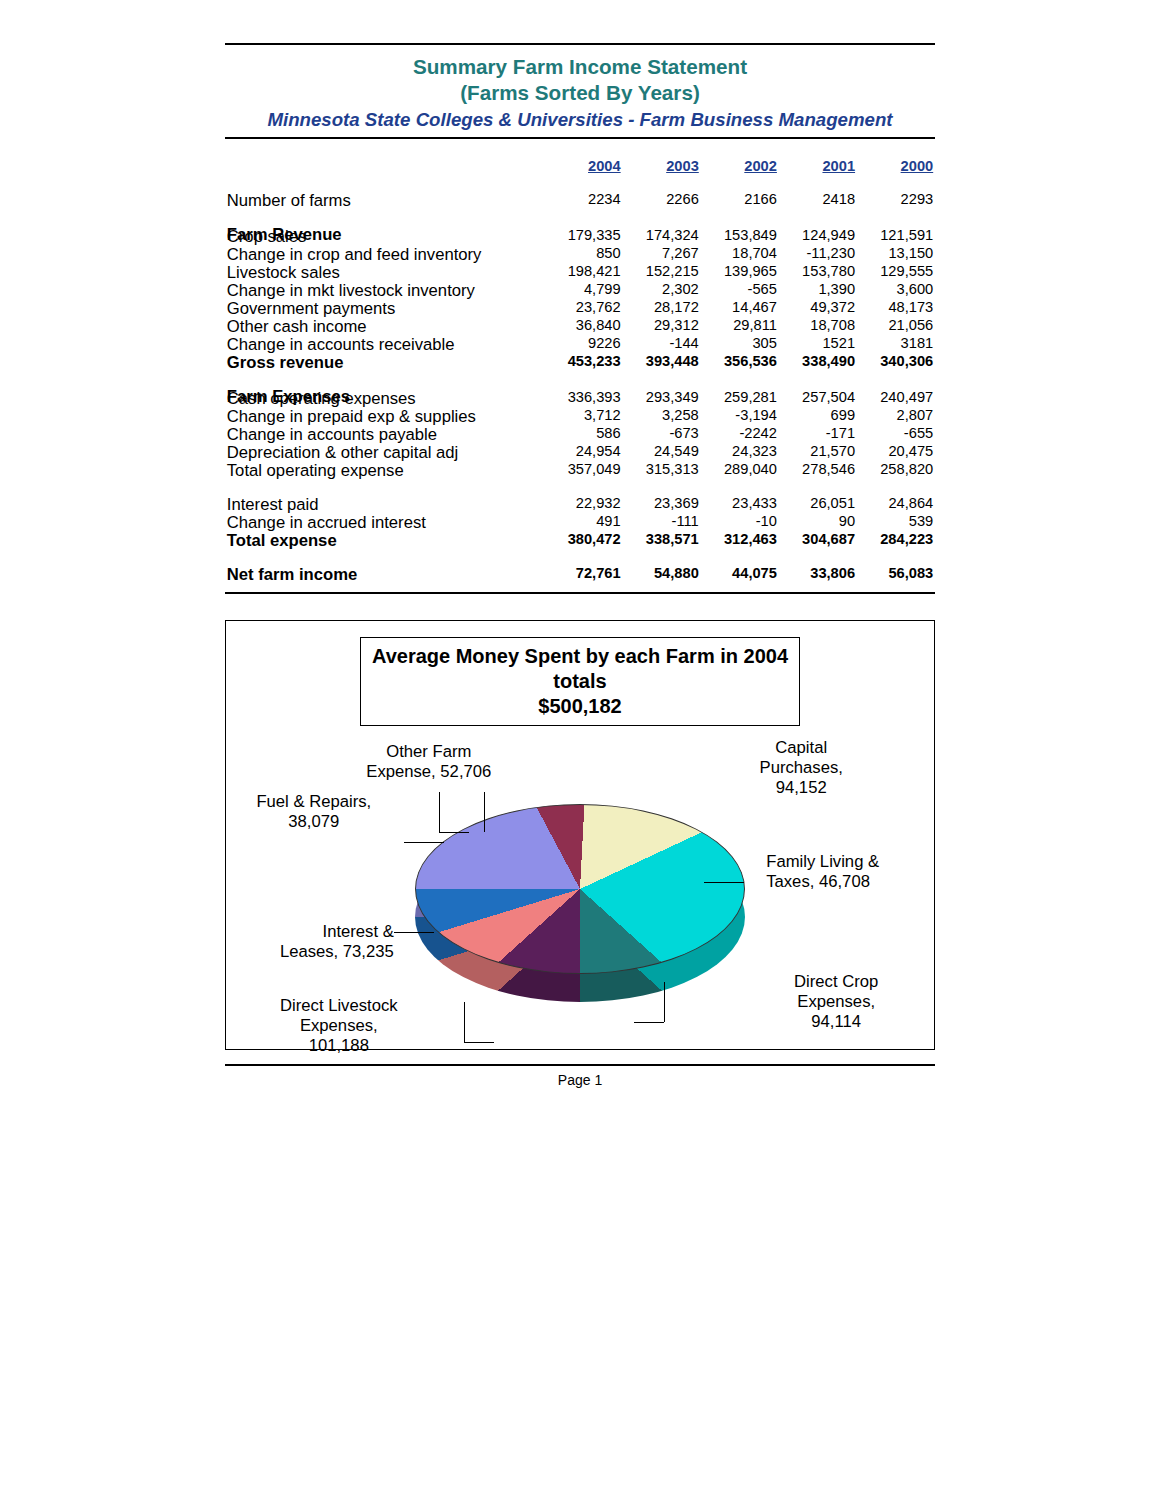Summary Farm Income Statement
(Farms Sorted By Years)
Minnesota State Colleges & Universities - Farm Business Management
| | 2004 | 2003 | 2002 | 2001 | 2000 |
| Number of farms | 2234 | 2266 | 2166 | 2418 | 2293 |
| Farm Revenue | | | | | |
| Crop sales | 179,335 | 174,324 | 153,849 | 124,949 | 121,591 |
| Change in crop and feed inventory | 850 | 7,267 | 18,704 | -11,230 | 13,150 |
| Livestock sales | 198,421 | 152,215 | 139,965 | 153,780 | 129,555 |
| Change in mkt livestock inventory | 4,799 | 2,302 | -565 | 1,390 | 3,600 |
| Government payments | 23,762 | 28,172 | 14,467 | 49,372 | 48,173 |
| Other cash income | 36,840 | 29,312 | 29,811 | 18,708 | 21,056 |
| Change in accounts receivable | 9226 | -144 | 305 | 1521 | 3181 |
| Gross revenue | 453,233 | 393,448 | 356,536 | 338,490 | 340,306 |
| Farm Expenses | | | | | |
| Cash operating expenses | 336,393 | 293,349 | 259,281 | 257,504 | 240,497 |
| Change in prepaid exp & supplies | 3,712 | 3,258 | -3,194 | 699 | 2,807 |
| Change in accounts payable | 586 | -673 | -2242 | -171 | -655 |
| Depreciation & other capital adj | 24,954 | 24,549 | 24,323 | 21,570 | 20,475 |
| Total operating expense | 357,049 | 315,313 | 289,040 | 278,546 | 258,820 |
| Interest paid | 22,932 | 23,369 | 23,433 | 26,051 | 24,864 |
| Change in accrued interest | 491 | -111 | -10 | 90 | 539 |
| Total expense | 380,472 | 338,571 | 312,463 | 304,687 | 284,223 |
| Net farm income | 72,761 | 54,880 | 44,075 | 33,806 | 56,083 |
Average Money Spent by each Farm in 2004 totals
$500,182
Capital
Purchases,
94,152
Family Living &
Taxes, 46,708
Direct Crop
Expenses,
94,114
Direct Livestock
Expenses,
101,188
Interest &
Leases, 73,235
Fuel & Repairs,
38,079
Other Farm
Expense, 52,706
Page 1